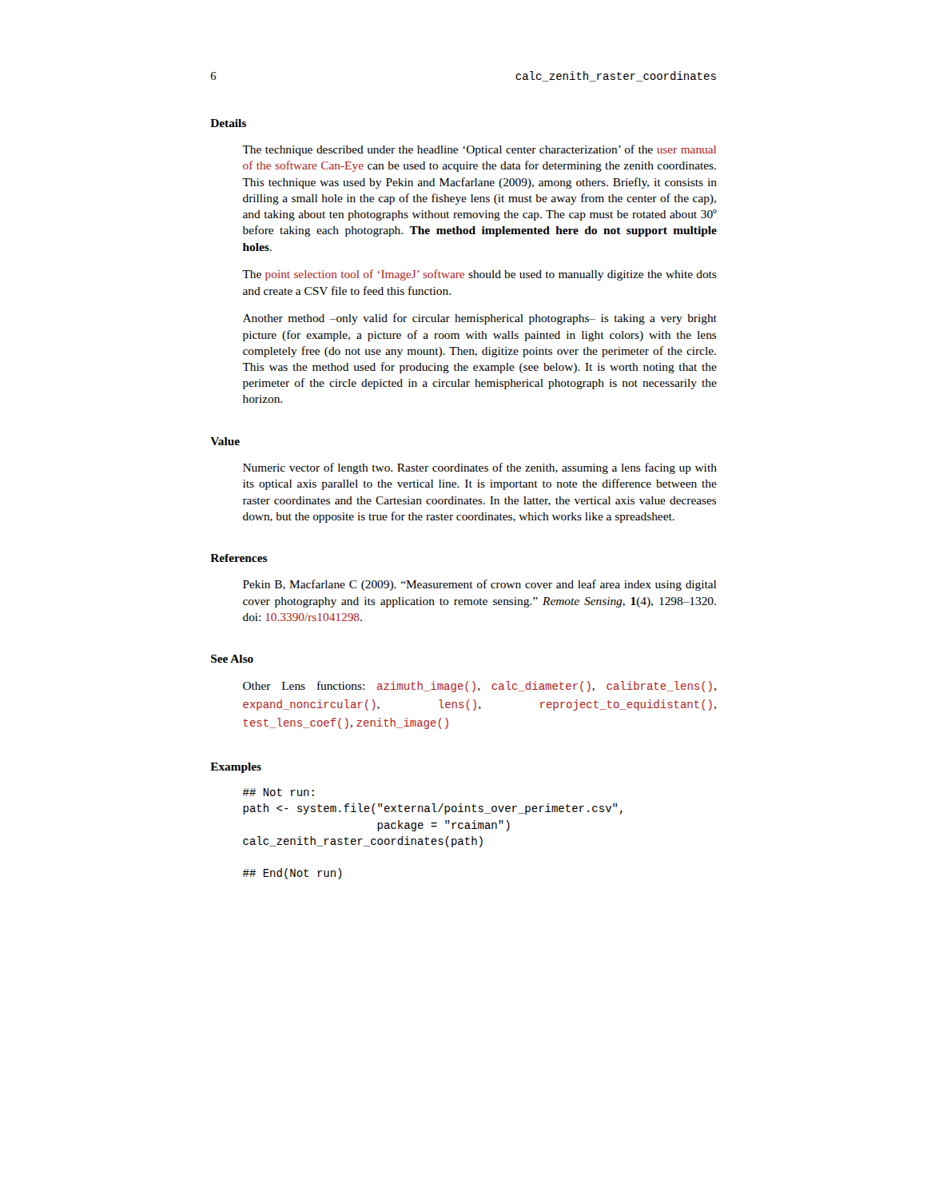6 calc_zenith_raster_coordinates
Details
The technique described under the headline ‘Optical center characterization’ of the user manual of the software Can-Eye can be used to acquire the data for determining the zenith coordinates. This technique was used by Pekin and Macfarlane (2009), among others. Briefly, it consists in drilling a small hole in the cap of the fisheye lens (it must be away from the center of the cap), and taking about ten photographs without removing the cap. The cap must be rotated about 30º before taking each photograph. The method implemented here do not support multiple holes.
The point selection tool of ‘ImageJ’ software should be used to manually digitize the white dots and create a CSV file to feed this function.
Another method –only valid for circular hemispherical photographs– is taking a very bright picture (for example, a picture of a room with walls painted in light colors) with the lens completely free (do not use any mount). Then, digitize points over the perimeter of the circle. This was the method used for producing the example (see below). It is worth noting that the perimeter of the circle depicted in a circular hemispherical photograph is not necessarily the horizon.
Value
Numeric vector of length two. Raster coordinates of the zenith, assuming a lens facing up with its optical axis parallel to the vertical line. It is important to note the difference between the raster coordinates and the Cartesian coordinates. In the latter, the vertical axis value decreases down, but the opposite is true for the raster coordinates, which works like a spreadsheet.
References
Pekin B, Macfarlane C (2009). “Measurement of crown cover and leaf area index using digital cover photography and its application to remote sensing.” Remote Sensing, 1(4), 1298–1320. doi: 10.3390/rs1041298.
See Also
Other Lens functions: azimuth_image(), calc_diameter(), calibrate_lens(), expand_noncircular(), lens(), reproject_to_equidistant(), test_lens_coef(), zenith_image()
Examples
## Not run:
path <- system.file("external/points_over_perimeter.csv",
                    package = "rcaiman")
calc_zenith_raster_coordinates(path)

## End(Not run)